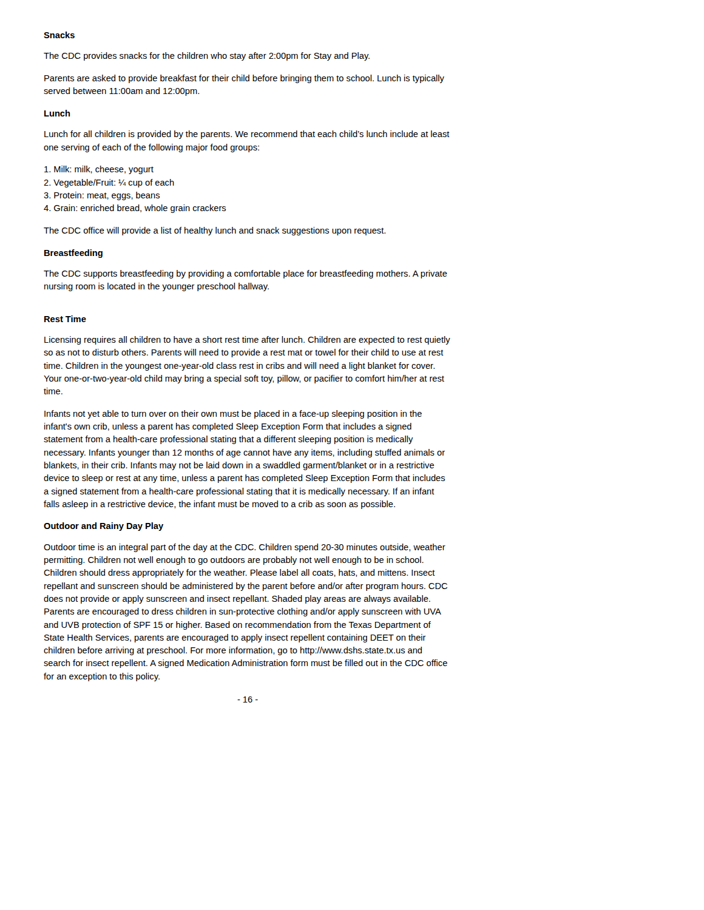Snacks
The CDC provides snacks for the children who stay after 2:00pm for Stay and Play.
Parents are asked to provide breakfast for their child before bringing them to school. Lunch is typically served between 11:00am and 12:00pm.
Lunch
Lunch for all children is provided by the parents. We recommend that each child’s lunch include at least one serving of each of the following major food groups:
1. Milk: milk, cheese, yogurt
2. Vegetable/Fruit: ¼ cup of each
3. Protein: meat, eggs, beans
4. Grain: enriched bread, whole grain crackers
The CDC office will provide a list of healthy lunch and snack suggestions upon request.
Breastfeeding
The CDC supports breastfeeding by providing a comfortable place for breastfeeding mothers. A private nursing room is located in the younger preschool hallway.
Rest Time
Licensing requires all children to have a short rest time after lunch. Children are expected to rest quietly so as not to disturb others. Parents will need to provide a rest mat or towel for their child to use at rest time. Children in the youngest one-year-old class rest in cribs and will need a light blanket for cover. Your one-or-two-year-old child may bring a special soft toy, pillow, or pacifier to comfort him/her at rest time.
Infants not yet able to turn over on their own must be placed in a face-up sleeping position in the infant's own crib, unless a parent has completed Sleep Exception Form that includes a signed statement from a health-care professional stating that a different sleeping position is medically necessary. Infants younger than 12 months of age cannot have any items, including stuffed animals or blankets, in their crib. Infants may not be laid down in a swaddled garment/blanket or in a restrictive device to sleep or rest at any time, unless a parent has completed Sleep Exception Form that includes a signed statement from a health-care professional stating that it is medically necessary. If an infant falls asleep in a restrictive device, the infant must be moved to a crib as soon as possible.
Outdoor and Rainy Day Play
Outdoor time is an integral part of the day at the CDC. Children spend 20-30 minutes outside, weather permitting. Children not well enough to go outdoors are probably not well enough to be in school. Children should dress appropriately for the weather. Please label all coats, hats, and mittens. Insect repellant and sunscreen should be administered by the parent before and/or after program hours. CDC does not provide or apply sunscreen and insect repellant. Shaded play areas are always available. Parents are encouraged to dress children in sun-protective clothing and/or apply sunscreen with UVA and UVB protection of SPF 15 or higher. Based on recommendation from the Texas Department of State Health Services, parents are encouraged to apply insect repellent containing DEET on their children before arriving at preschool. For more information, go to http://www.dshs.state.tx.us and search for insect repellent. A signed Medication Administration form must be filled out in the CDC office for an exception to this policy.
- 16 -